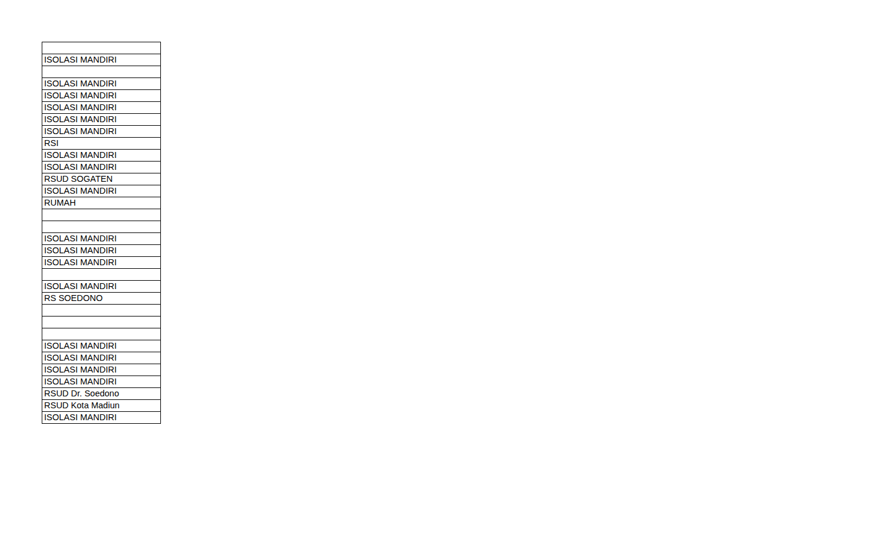| ISOLASI MANDIRI |
| ISOLASI MANDIRI |
| ISOLASI MANDIRI |
| ISOLASI MANDIRI |
| ISOLASI MANDIRI |
| ISOLASI MANDIRI |
| RSI |
| ISOLASI MANDIRI |
| ISOLASI MANDIRI |
| RSUD SOGATEN |
| ISOLASI MANDIRI |
| RUMAH |
| ISOLASI MANDIRI |
| ISOLASI MANDIRI |
| ISOLASI MANDIRI |
| ISOLASI MANDIRI |
| RS SOEDONO |
| ISOLASI MANDIRI |
| ISOLASI MANDIRI |
| ISOLASI MANDIRI |
| ISOLASI MANDIRI |
| RSUD Dr. Soedono |
| RSUD Kota Madiun |
| ISOLASI MANDIRI |